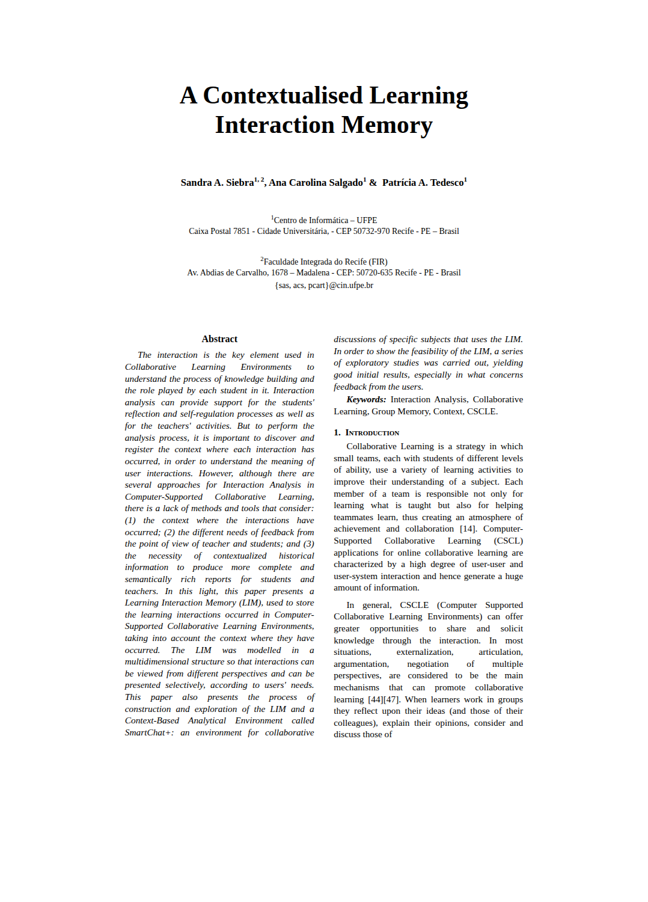A Contextualised Learning
Interaction Memory
Sandra A. Siebra1, 2, Ana Carolina Salgado1 & Patrícia A. Tedesco1
1Centro de Informática – UFPE
Caixa Postal 7851 - Cidade Universitária, - CEP 50732-970 Recife - PE – Brasil
2Faculdade Integrada do Recife (FIR)
Av. Abdias de Carvalho, 1678 – Madalena - CEP: 50720-635 Recife - PE - Brasil
{sas, acs, pcart}@cin.ufpe.br
Abstract
The interaction is the key element used in Collaborative Learning Environments to understand the process of knowledge building and the role played by each student in it. Interaction analysis can provide support for the students' reflection and self-regulation processes as well as for the teachers' activities. But to perform the analysis process, it is important to discover and register the context where each interaction has occurred, in order to understand the meaning of user interactions. However, although there are several approaches for Interaction Analysis in Computer-Supported Collaborative Learning, there is a lack of methods and tools that consider: (1) the context where the interactions have occurred; (2) the different needs of feedback from the point of view of teacher and students; and (3) the necessity of contextualized historical information to produce more complete and semantically rich reports for students and teachers. In this light, this paper presents a Learning Interaction Memory (LIM), used to store the learning interactions occurred in Computer-Supported Collaborative Learning Environments, taking into account the context where they have occurred. The LIM was modelled in a multidimensional structure so that interactions can be viewed from different perspectives and can be presented selectively, according to users' needs. This paper also presents the process of construction and exploration of the LIM and a Context-Based Analytical Environment called SmartChat+: an environment for collaborative discussions of specific subjects that uses the LIM. In order to show the feasibility of the LIM, a series of exploratory studies was carried out, yielding good initial results, especially in what concerns feedback from the users.
Keywords: Interaction Analysis, Collaborative Learning, Group Memory, Context, CSCLE.
1. Introduction
Collaborative Learning is a strategy in which small teams, each with students of different levels of ability, use a variety of learning activities to improve their understanding of a subject. Each member of a team is responsible not only for learning what is taught but also for helping teammates learn, thus creating an atmosphere of achievement and collaboration [14]. Computer-Supported Collaborative Learning (CSCL) applications for online collaborative learning are characterized by a high degree of user-user and user-system interaction and hence generate a huge amount of information.
In general, CSCLE (Computer Supported Collaborative Learning Environments) can offer greater opportunities to share and solicit knowledge through the interaction. In most situations, externalization, articulation, argumentation, negotiation of multiple perspectives, are considered to be the main mechanisms that can promote collaborative learning [44][47]. When learners work in groups they reflect upon their ideas (and those of their colleagues), explain their opinions, consider and discuss those of